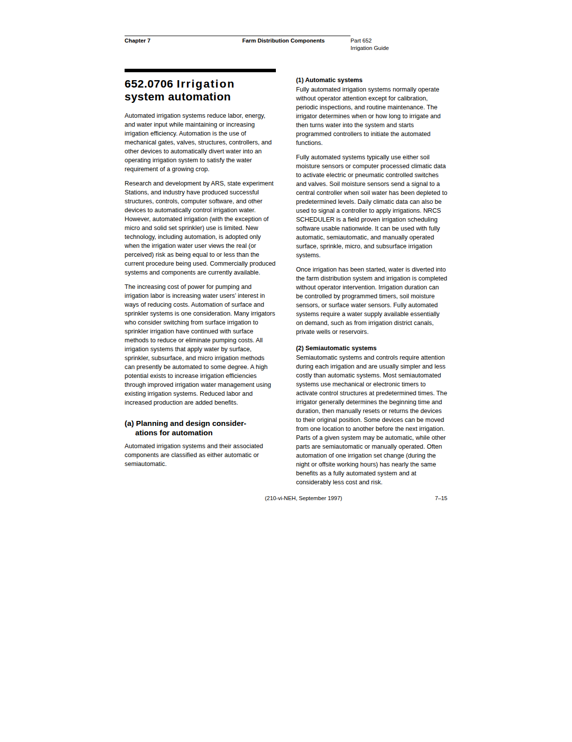Chapter 7
Farm Distribution Components
Part 652
Irrigation Guide
652.0706 Irrigation
system automation
Automated irrigation systems reduce labor, energy, and water input while maintaining or increasing irrigation efficiency. Automation is the use of mechanical gates, valves, structures, controllers, and other devices to automatically divert water into an operating irrigation system to satisfy the water requirement of a growing crop.
Research and development by ARS, state experiment Stations, and industry have produced successful structures, controls, computer software, and other devices to automatically control irrigation water. However, automated irrigation (with the exception of micro and solid set sprinkler) use is limited. New technology, including automation, is adopted only when the irrigation water user views the real (or perceived) risk as being equal to or less than the current procedure being used. Commercially produced systems and components are currently available.
The increasing cost of power for pumping and irrigation labor is increasing water users’ interest in ways of reducing costs. Automation of surface and sprinkler systems is one consideration. Many irrigators who consider switching from surface irrigation to sprinkler irrigation have continued with surface methods to reduce or eliminate pumping costs. All irrigation systems that apply water by surface, sprinkler, subsurface, and micro irrigation methods can presently be automated to some degree. A high potential exists to increase irrigation efficiencies through improved irrigation water management using existing irrigation systems. Reduced labor and increased production are added benefits.
(a) Planning and design consider-
ations for automation
Automated irrigation systems and their associated components are classified as either automatic or semiautomatic.
(1) Automatic systems
Fully automated irrigation systems normally operate without operator attention except for calibration, periodic inspections, and routine maintenance. The irrigator determines when or how long to irrigate and then turns water into the system and starts programmed controllers to initiate the automated functions.
Fully automated systems typically use either soil moisture sensors or computer processed climatic data to activate electric or pneumatic controlled switches and valves. Soil moisture sensors send a signal to a central controller when soil water has been depleted to predetermined levels. Daily climatic data can also be used to signal a controller to apply irrigations. NRCS SCHEDULER is a field proven irrigation scheduling software usable nationwide. It can be used with fully automatic, semiautomatic, and manually operated surface, sprinkle, micro, and subsurface irrigation systems.
Once irrigation has been started, water is diverted into the farm distribution system and irrigation is completed without operator intervention. Irrigation duration can be controlled by programmed timers, soil moisture sensors, or surface water sensors. Fully automated systems require a water supply available essentially on demand, such as from irrigation district canals, private wells or reservoirs.
(2) Semiautomatic systems
Semiautomatic systems and controls require attention during each irrigation and are usually simpler and less costly than automatic systems. Most semiautomated systems use mechanical or electronic timers to activate control structures at predetermined times. The irrigator generally determines the beginning time and duration, then manually resets or returns the devices to their original position. Some devices can be moved from one location to another before the next irrigation. Parts of a given system may be automatic, while other parts are semiautomatic or manually operated. Often automation of one irrigation set change (during the night or offsite working hours) has nearly the same benefits as a fully automated system and at considerably less cost and risk.
(210-vi-NEH, September 1997)
7–15